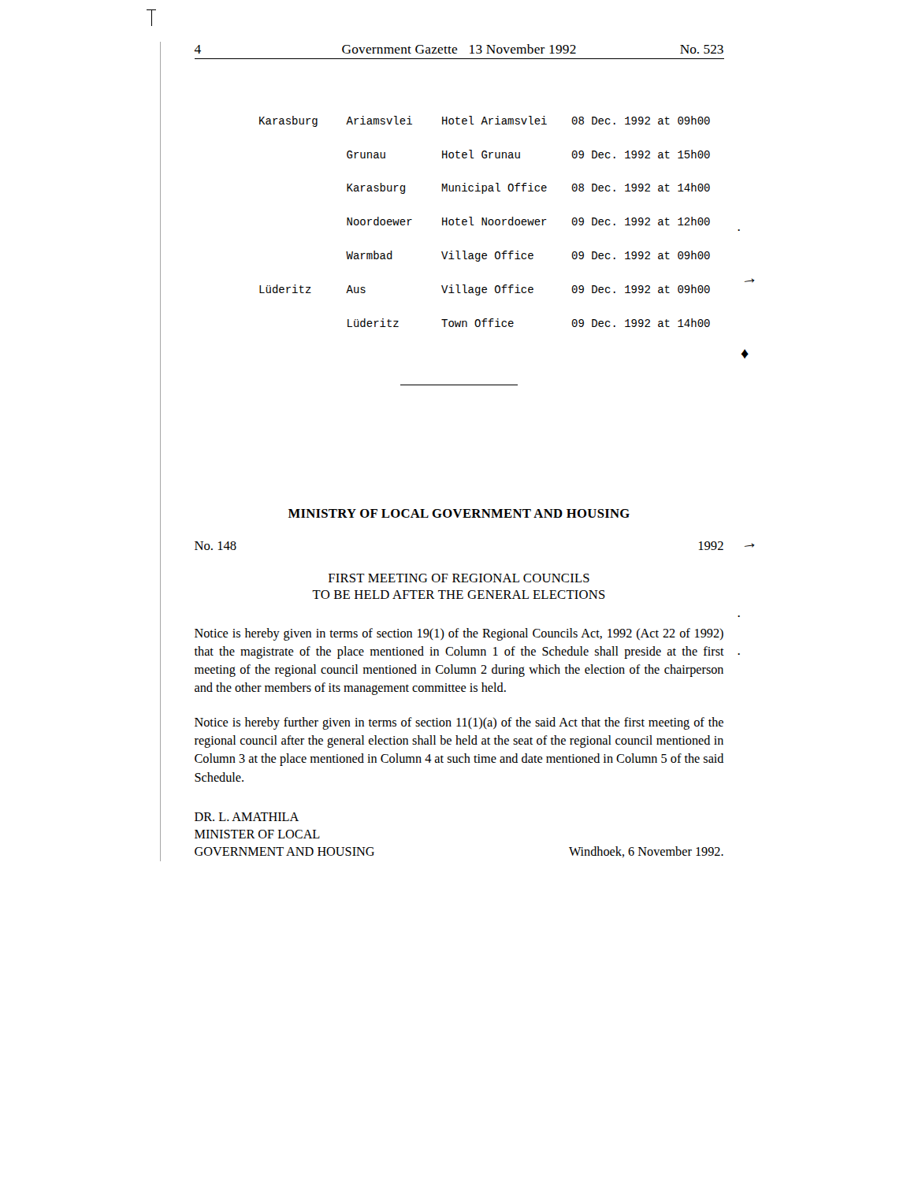4
Government Gazette 13 November 1992
No. 523
| Karasburg | Ariamsvlei | Hotel Ariamsvlei | 08 Dec. 1992 at 09h00 |
| | Grunau | Hotel Grunau | 09 Dec. 1992 at 15h00 |
| | Karasburg | Municipal Office | 08 Dec. 1992 at 14h00 |
| | Noordoewer | Hotel Noordoewer | 09 Dec. 1992 at 12h00 |
| | Warmbad | Village Office | 09 Dec. 1992 at 09h00 |
| Lüderitz | Aus | Village Office | 09 Dec. 1992 at 09h00 |
| | Lüderitz | Town Office | 09 Dec. 1992 at 14h00 |
MINISTRY OF LOCAL GOVERNMENT AND HOUSING
No. 148
1992
FIRST MEETING OF REGIONAL COUNCILS
TO BE HELD AFTER THE GENERAL ELECTIONS
Notice is hereby given in terms of section 19(1) of the Regional Councils Act, 1992 (Act 22 of 1992) that the magistrate of the place mentioned in Column 1 of the Schedule shall preside at the first meeting of the regional council mentioned in Column 2 during which the election of the chairperson and the other members of its management committee is held.
Notice is hereby further given in terms of section 11(1)(a) of the said Act that the first meeting of the regional council after the general election shall be held at the seat of the regional council mentioned in Column 3 at the place mentioned in Column 4 at such time and date mentioned in Column 5 of the said Schedule.
DR. L. AMATHILA
MINISTER OF LOCAL
GOVERNMENT AND HOUSING
Windhoek, 6 November 1992.
→
♦
→
·
·
·